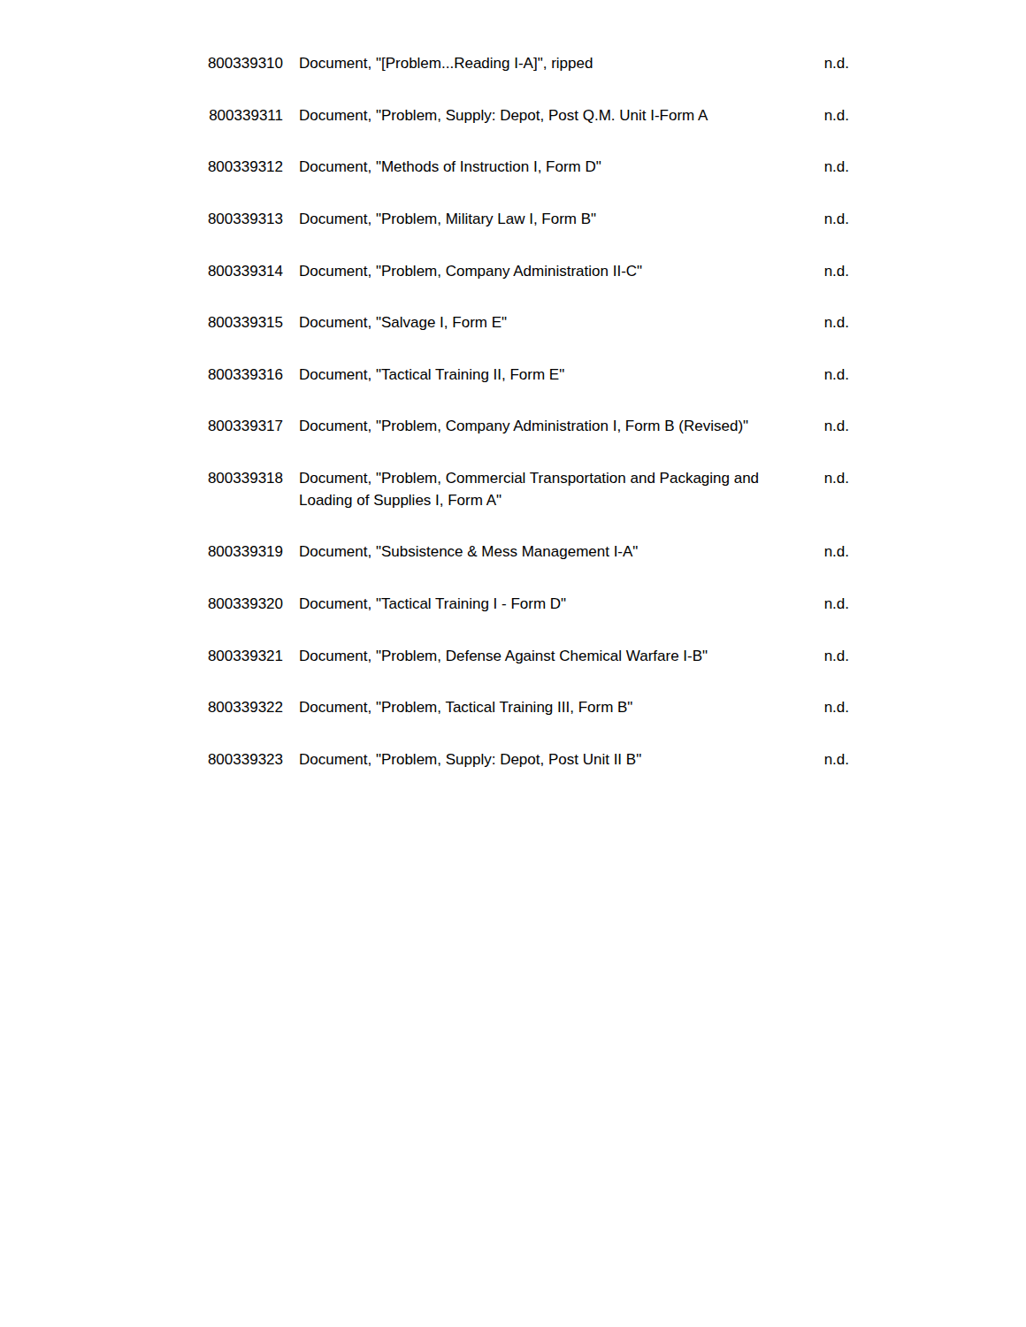800339310
Document, "[Problem...Reading I-A]", ripped
n.d.
800339311
Document, "Problem, Supply: Depot, Post Q.M. Unit I-Form A
n.d.
800339312
Document, "Methods of Instruction I, Form D"
n.d.
800339313
Document, "Problem, Military Law I, Form B"
n.d.
800339314
Document, "Problem, Company Administration II-C"
n.d.
800339315
Document, "Salvage I, Form E"
n.d.
800339316
Document, "Tactical Training II, Form E"
n.d.
800339317
Document, "Problem, Company Administration I, Form B (Revised)"
n.d.
800339318
Document, "Problem, Commercial Transportation and Packaging and Loading of Supplies I, Form A"
n.d.
800339319
Document, "Subsistence & Mess Management I-A"
n.d.
800339320
Document, "Tactical Training I - Form D"
n.d.
800339321
Document, "Problem, Defense Against Chemical Warfare I-B"
n.d.
800339322
Document, "Problem, Tactical Training III, Form B"
n.d.
800339323
Document, "Problem, Supply: Depot, Post Unit II B"
n.d.